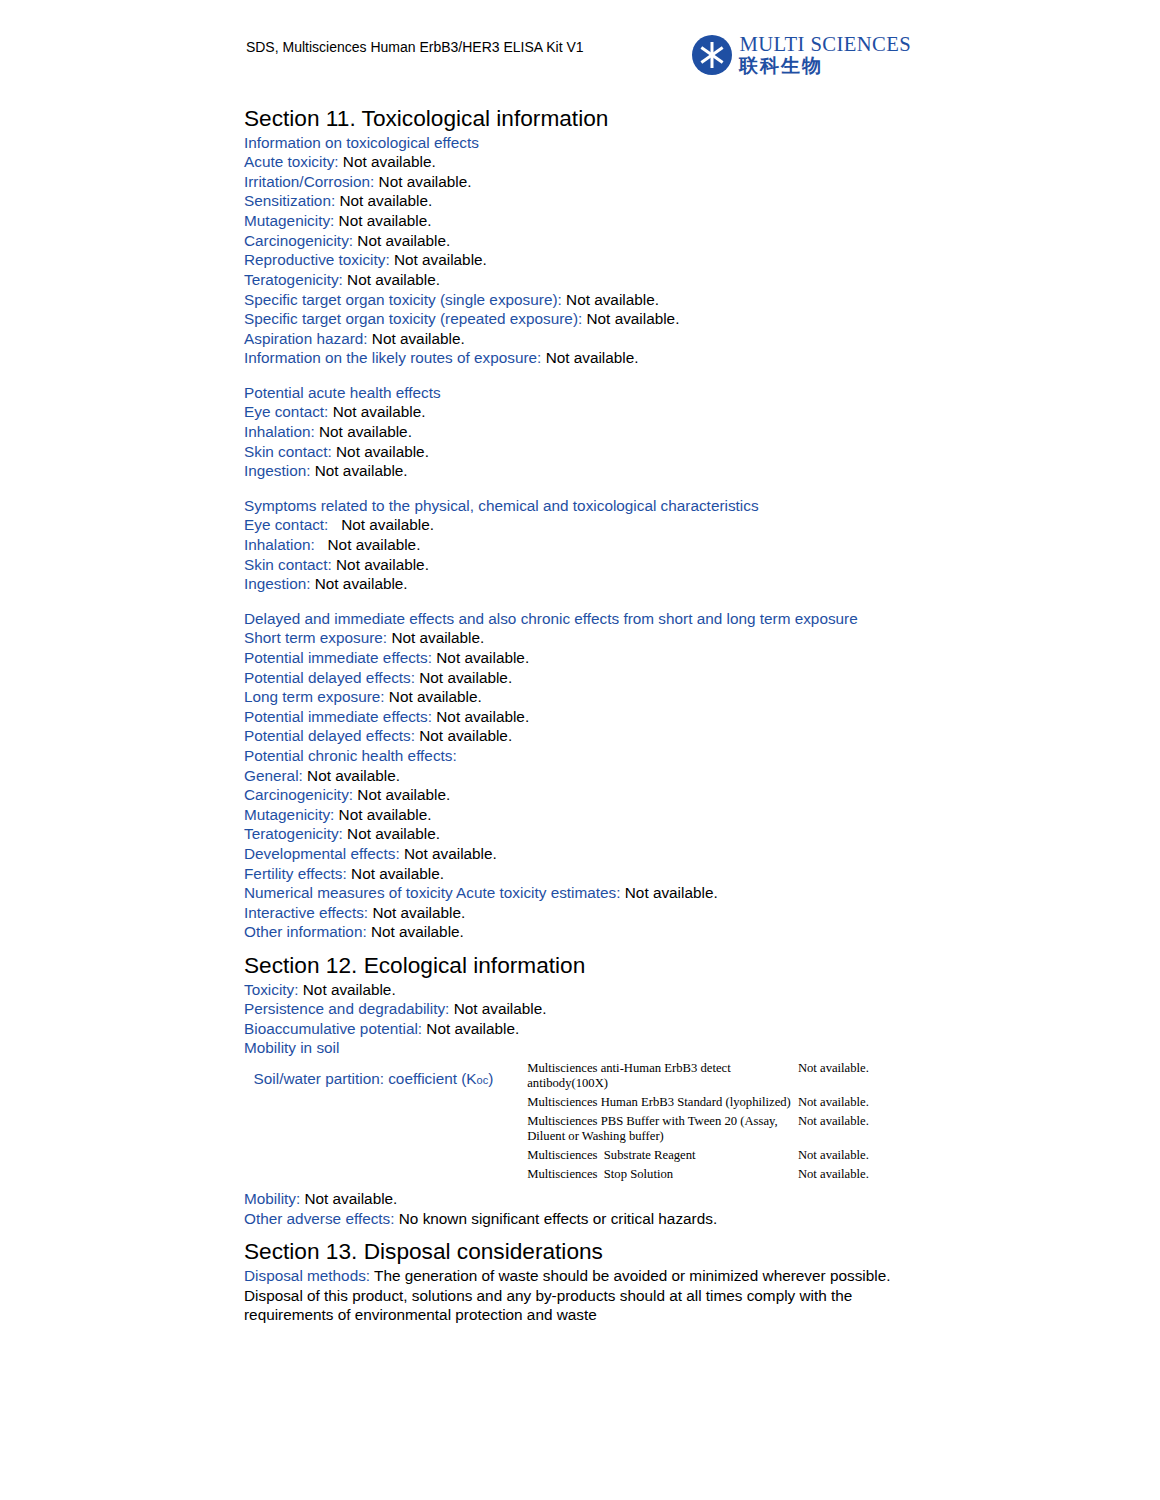SDS, Multisciences Human ErbB3/HER3 ELISA Kit V1
MULTI SCIENCES
联科生物
Section 11. Toxicological information
Information on toxicological effects
Acute toxicity: Not available.
Irritation/Corrosion: Not available.
Sensitization: Not available.
Mutagenicity: Not available.
Carcinogenicity: Not available.
Reproductive toxicity: Not available.
Teratogenicity: Not available.
Specific target organ toxicity (single exposure): Not available.
Specific target organ toxicity (repeated exposure): Not available.
Aspiration hazard: Not available.
Information on the likely routes of exposure: Not available.
Potential acute health effects
Eye contact: Not available.
Inhalation: Not available.
Skin contact: Not available.
Ingestion: Not available.
Symptoms related to the physical, chemical and toxicological characteristics
Eye contact: Not available.
Inhalation: Not available.
Skin contact: Not available.
Ingestion: Not available.
Delayed and immediate effects and also chronic effects from short and long term exposure
Short term exposure: Not available.
Potential immediate effects: Not available.
Potential delayed effects: Not available.
Long term exposure: Not available.
Potential immediate effects: Not available.
Potential delayed effects: Not available.
Potential chronic health effects:
General: Not available.
Carcinogenicity: Not available.
Mutagenicity: Not available.
Teratogenicity: Not available.
Developmental effects: Not available.
Fertility effects: Not available.
Numerical measures of toxicity Acute toxicity estimates: Not available.
Interactive effects: Not available.
Other information: Not available.
Section 12. Ecological information
Toxicity: Not available.
Persistence and degradability: Not available.
Bioaccumulative potential: Not available.
Mobility in soil
Soil/water partition: coefficient (Koc)
| Multisciences anti-Human ErbB3 detect antibody(100X) | Not available. |
| Multisciences Human ErbB3 Standard (lyophilized) | Not available. |
| Multisciences PBS Buffer with Tween 20 (Assay, Diluent or Washing buffer) | Not available. |
| Multisciences Substrate Reagent | Not available. |
| Multisciences Stop Solution | Not available. |
Mobility: Not available.
Other adverse effects: No known significant effects or critical hazards.
Section 13. Disposal considerations
Disposal methods: The generation of waste should be avoided or minimized wherever possible. Disposal of this product, solutions and any by-products should at all times comply with the requirements of environmental protection and waste